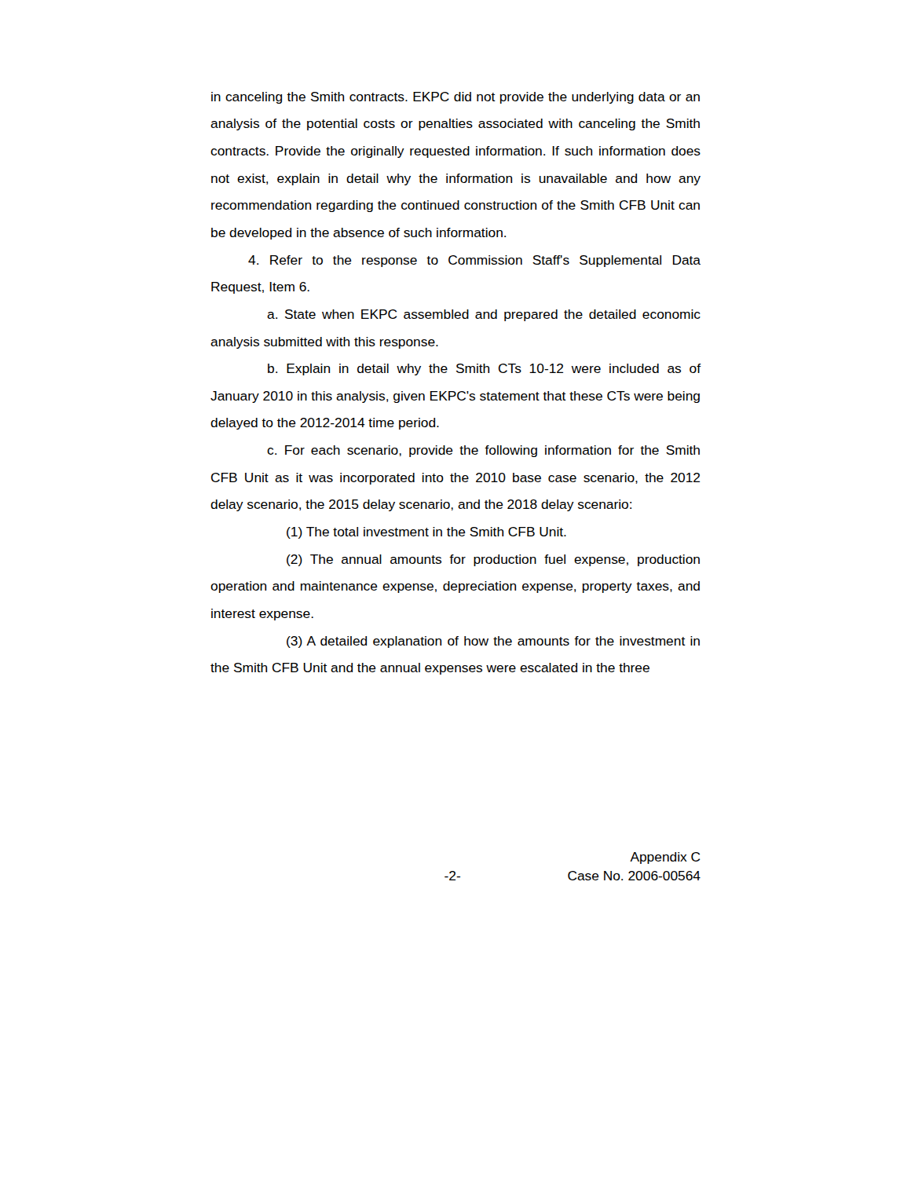in canceling the Smith contracts. EKPC did not provide the underlying data or an analysis of the potential costs or penalties associated with canceling the Smith contracts. Provide the originally requested information. If such information does not exist, explain in detail why the information is unavailable and how any recommendation regarding the continued construction of the Smith CFB Unit can be developed in the absence of such information.
4. Refer to the response to Commission Staff's Supplemental Data Request, Item 6.
a. State when EKPC assembled and prepared the detailed economic analysis submitted with this response.
b. Explain in detail why the Smith CTs 10-12 were included as of January 2010 in this analysis, given EKPC's statement that these CTs were being delayed to the 2012-2014 time period.
c. For each scenario, provide the following information for the Smith CFB Unit as it was incorporated into the 2010 base case scenario, the 2012 delay scenario, the 2015 delay scenario, and the 2018 delay scenario:
(1) The total investment in the Smith CFB Unit.
(2) The annual amounts for production fuel expense, production operation and maintenance expense, depreciation expense, property taxes, and interest expense.
(3) A detailed explanation of how the amounts for the investment in the Smith CFB Unit and the annual expenses were escalated in the three
-2-
Appendix C
Case No. 2006-00564